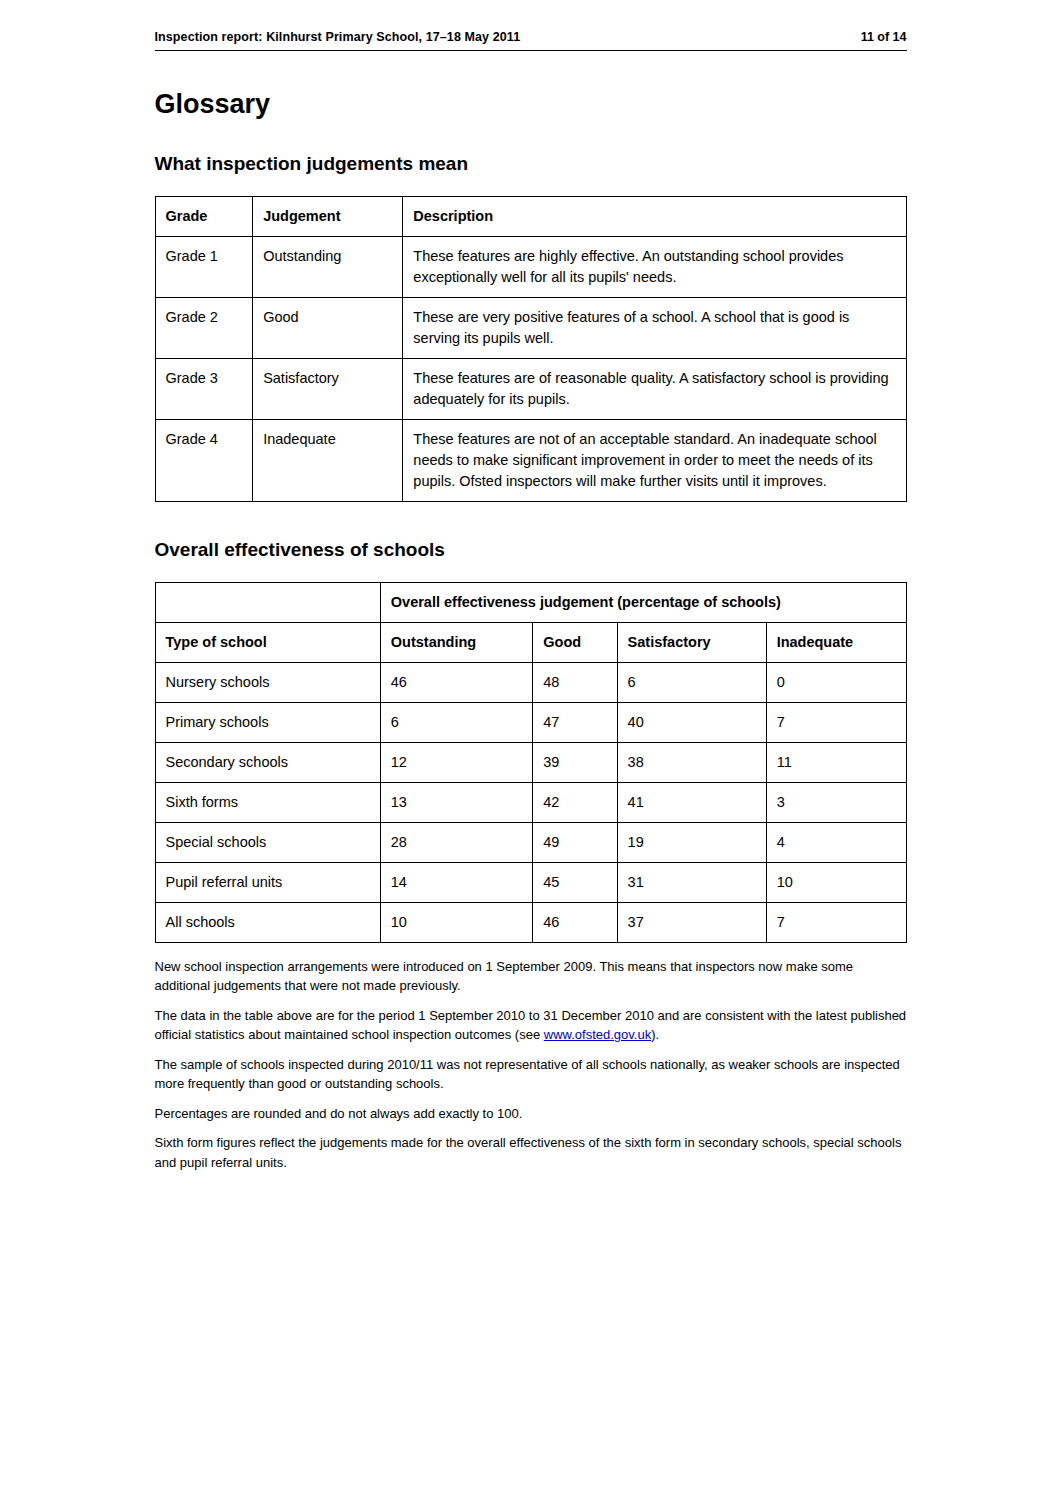Inspection report: Kilnhurst Primary School, 17–18 May 2011 11 of 14
Glossary
What inspection judgements mean
| Grade | Judgement | Description |
| --- | --- | --- |
| Grade 1 | Outstanding | These features are highly effective. An outstanding school provides exceptionally well for all its pupils' needs. |
| Grade 2 | Good | These are very positive features of a school. A school that is good is serving its pupils well. |
| Grade 3 | Satisfactory | These features are of reasonable quality. A satisfactory school is providing adequately for its pupils. |
| Grade 4 | Inadequate | These features are not of an acceptable standard. An inadequate school needs to make significant improvement in order to meet the needs of its pupils. Ofsted inspectors will make further visits until it improves. |
Overall effectiveness of schools
| | Overall effectiveness judgement (percentage of schools) |
| --- | --- |
| Type of school | Outstanding | Good | Satisfactory | Inadequate |
| Nursery schools | 46 | 48 | 6 | 0 |
| Primary schools | 6 | 47 | 40 | 7 |
| Secondary schools | 12 | 39 | 38 | 11 |
| Sixth forms | 13 | 42 | 41 | 3 |
| Special schools | 28 | 49 | 19 | 4 |
| Pupil referral units | 14 | 45 | 31 | 10 |
| All schools | 10 | 46 | 37 | 7 |
New school inspection arrangements were introduced on 1 September 2009. This means that inspectors now make some additional judgements that were not made previously.
The data in the table above are for the period 1 September 2010 to 31 December 2010 and are consistent with the latest published official statistics about maintained school inspection outcomes (see www.ofsted.gov.uk).
The sample of schools inspected during 2010/11 was not representative of all schools nationally, as weaker schools are inspected more frequently than good or outstanding schools.
Percentages are rounded and do not always add exactly to 100.
Sixth form figures reflect the judgements made for the overall effectiveness of the sixth form in secondary schools, special schools and pupil referral units.